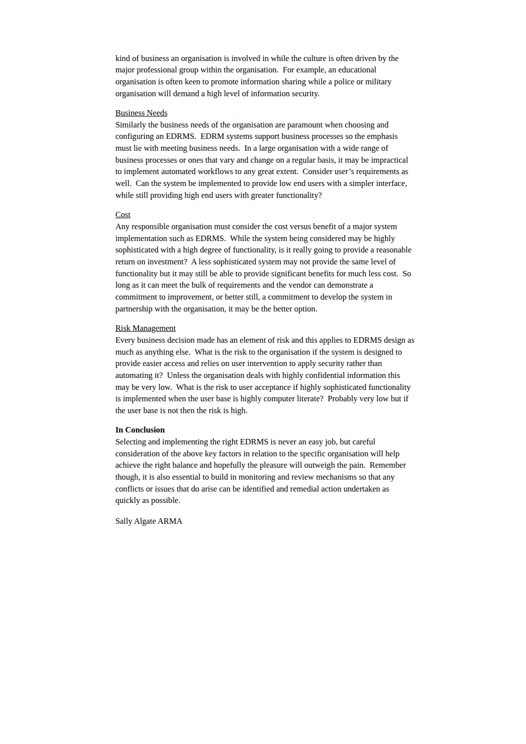kind of business an organisation is involved in while the culture is often driven by the major professional group within the organisation. For example, an educational organisation is often keen to promote information sharing while a police or military organisation will demand a high level of information security.
Business Needs
Similarly the business needs of the organisation are paramount when choosing and configuring an EDRMS. EDRM systems support business processes so the emphasis must lie with meeting business needs. In a large organisation with a wide range of business processes or ones that vary and change on a regular basis, it may be impractical to implement automated workflows to any great extent. Consider user’s requirements as well. Can the system be implemented to provide low end users with a simpler interface, while still providing high end users with greater functionality?
Cost
Any responsible organisation must consider the cost versus benefit of a major system implementation such as EDRMS. While the system being considered may be highly sophisticated with a high degree of functionality, is it really going to provide a reasonable return on investment? A less sophisticated system may not provide the same level of functionality but it may still be able to provide significant benefits for much less cost. So long as it can meet the bulk of requirements and the vendor can demonstrate a commitment to improvement, or better still, a commitment to develop the system in partnership with the organisation, it may be the better option.
Risk Management
Every business decision made has an element of risk and this applies to EDRMS design as much as anything else. What is the risk to the organisation if the system is designed to provide easier access and relies on user intervention to apply security rather than automating it? Unless the organisation deals with highly confidential information this may be very low. What is the risk to user acceptance if highly sophisticated functionality is implemented when the user base is highly computer literate? Probably very low but if the user base is not then the risk is high.
In Conclusion
Selecting and implementing the right EDRMS is never an easy job, but careful consideration of the above key factors in relation to the specific organisation will help achieve the right balance and hopefully the pleasure will outweigh the pain. Remember though, it is also essential to build in monitoring and review mechanisms so that any conflicts or issues that do arise can be identified and remedial action undertaken as quickly as possible.
Sally Algate ARMA